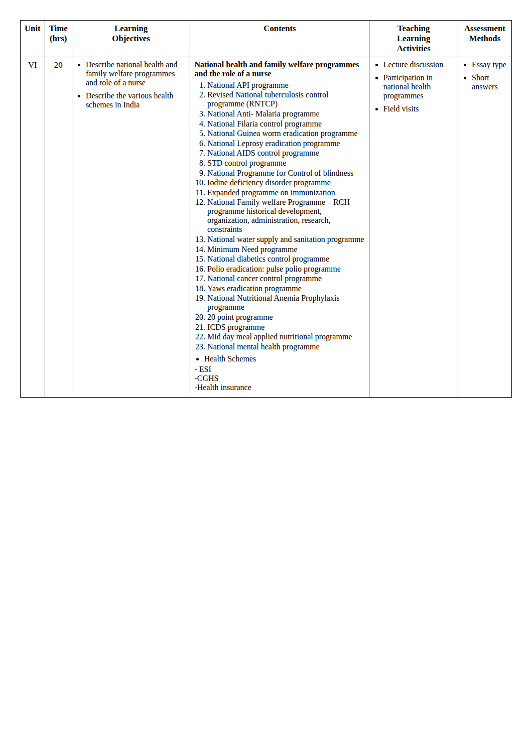| Unit | Time (hrs) | Learning Objectives | Contents | Teaching Learning Activities | Assessment Methods |
| --- | --- | --- | --- | --- | --- |
| VI | 20 | Describe national health and family welfare programmes and role of a nurse Describe the various health schemes in India | National health and family welfare programmes and the role of a nurse National API programme Revised National tuberculosis control programme (RNTCP) National Anti- Malaria programme National Filaria control programme National Guinea worm eradication programme National Leprosy eradication programme National AIDS control programme STD control programme National Programme for Control of blindness Iodine deficiency disorder programme Expanded programme on immunization National Family welfare Programme – RCH programme historical development, organization, administration, research, constraints National water supply and sanitation programme Minimum Need programme National diabetics control programme Polio eradication: pulse polio programme National cancer control programme Yaws eradication programme National Nutritional Anemia Prophylaxis programme 20 point programme ICDS programme Mid day meal applied nutritional programme National mental health programme Health Schemes - ESI -CGHS -Health insurance | Lecture discussion Participation in national health programmes Field visits | Essay type Short answers |